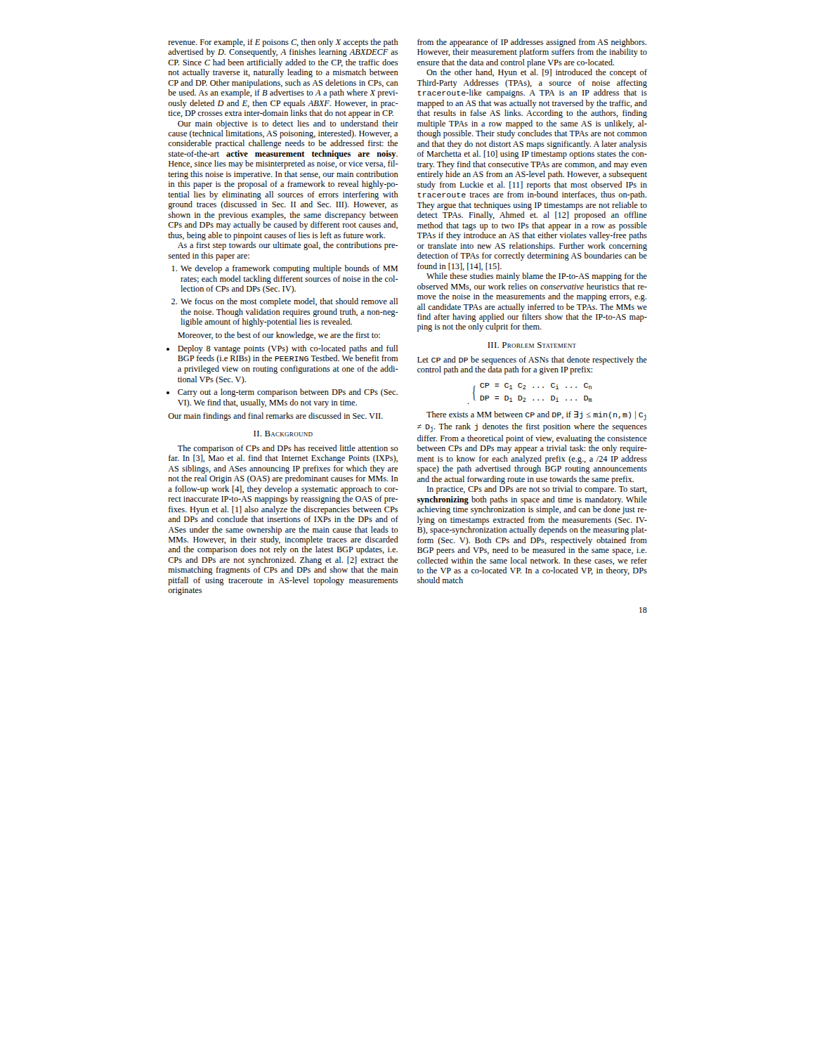revenue. For example, if E poisons C, then only X accepts the path advertised by D. Consequently, A finishes learning ABXDECF as CP. Since C had been artificially added to the CP, the traffic does not actually traverse it, naturally leading to a mismatch between CP and DP. Other manipulations, such as AS deletions in CPs, can be used. As an example, if B advertises to A a path where X previously deleted D and E, then CP equals ABXF. However, in practice, DP crosses extra inter-domain links that do not appear in CP.
Our main objective is to detect lies and to understand their cause (technical limitations, AS poisoning, interested). However, a considerable practical challenge needs to be addressed first: the state-of-the-art active measurement techniques are noisy. Hence, since lies may be misinterpreted as noise, or vice versa, filtering this noise is imperative. In that sense, our main contribution in this paper is the proposal of a framework to reveal highly-potential lies by eliminating all sources of errors interfering with ground traces (discussed in Sec. II and Sec. III). However, as shown in the previous examples, the same discrepancy between CPs and DPs may actually be caused by different root causes and, thus, being able to pinpoint causes of lies is left as future work.
As a first step towards our ultimate goal, the contributions presented in this paper are:
We develop a framework computing multiple bounds of MM rates; each model tackling different sources of noise in the collection of CPs and DPs (Sec. IV).
We focus on the most complete model, that should remove all the noise. Though validation requires ground truth, a non-negligible amount of highly-potential lies is revealed.
Moreover, to the best of our knowledge, we are the first to:
Deploy 8 vantage points (VPs) with co-located paths and full BGP feeds (i.e RIBs) in the PEERING Testbed. We benefit from a privileged view on routing configurations at one of the additional VPs (Sec. V).
Carry out a long-term comparison between DPs and CPs (Sec. VI). We find that, usually, MMs do not vary in time.
Our main findings and final remarks are discussed in Sec. VII.
II. Background
The comparison of CPs and DPs has received little attention so far. In [3], Mao et al. find that Internet Exchange Points (IXPs), AS siblings, and ASes announcing IP prefixes for which they are not the real Origin AS (OAS) are predominant causes for MMs. In a follow-up work [4], they develop a systematic approach to correct inaccurate IP-to-AS mappings by reassigning the OAS of prefixes. Hyun et al. [1] also analyze the discrepancies between CPs and DPs and conclude that insertions of IXPs in the DPs and of ASes under the same ownership are the main cause that leads to MMs. However, in their study, incomplete traces are discarded and the comparison does not rely on the latest BGP updates, i.e. CPs and DPs are not synchronized. Zhang et al. [2] extract the mismatching fragments of CPs and DPs and show that the main pitfall of using traceroute in AS-level topology measurements originates
from the appearance of IP addresses assigned from AS neighbors. However, their measurement platform suffers from the inability to ensure that the data and control plane VPs are co-located.
On the other hand, Hyun et al. [9] introduced the concept of Third-Party Addresses (TPAs), a source of noise affecting traceroute-like campaigns. A TPA is an IP address that is mapped to an AS that was actually not traversed by the traffic, and that results in false AS links. According to the authors, finding multiple TPAs in a row mapped to the same AS is unlikely, although possible. Their study concludes that TPAs are not common and that they do not distort AS maps significantly. A later analysis of Marchetta et al. [10] using IP timestamp options states the contrary. They find that consecutive TPAs are common, and may even entirely hide an AS from an AS-level path. However, a subsequent study from Luckie et al. [11] reports that most observed IPs in traceroute traces are from in-bound interfaces, thus on-path. They argue that techniques using IP timestamps are not reliable to detect TPAs. Finally, Ahmed et. al [12] proposed an offline method that tags up to two IPs that appear in a row as possible TPAs if they introduce an AS that either violates valley-free paths or translate into new AS relationships. Further work concerning detection of TPAs for correctly determining AS boundaries can be found in [13], [14], [15].
While these studies mainly blame the IP-to-AS mapping for the observed MMs, our work relies on conservative heuristics that remove the noise in the measurements and the mapping errors, e.g. all candidate TPAs are actually inferred to be TPAs. The MMs we find after having applied our filters show that the IP-to-AS mapping is not the only culprit for them.
III. Problem Statement
Let CP and DP be sequences of ASNs that denote respectively the control path and the data path for a given IP prefix:
{ . CP = C1 C2 ... Ci ... Cn
DP = D1 D2 ... Di ... Dm
There exists a MM between CP and DP, if ∃j ≤ min(n,m) | Cj ≠ Dj. The rank j denotes the first position where the sequences differ. From a theoretical point of view, evaluating the consistence between CPs and DPs may appear a trivial task: the only requirement is to know for each analyzed prefix (e.g., a /24 IP address space) the path advertised through BGP routing announcements and the actual forwarding route in use towards the same prefix.
In practice, CPs and DPs are not so trivial to compare. To start, synchronizing both paths in space and time is mandatory. While achieving time synchronization is simple, and can be done just relying on timestamps extracted from the measurements (Sec. IV-B), space-synchronization actually depends on the measuring platform (Sec. V). Both CPs and DPs, respectively obtained from BGP peers and VPs, need to be measured in the same space, i.e. collected within the same local network. In these cases, we refer to the VP as a co-located VP. In a co-located VP, in theory, DPs should match
18